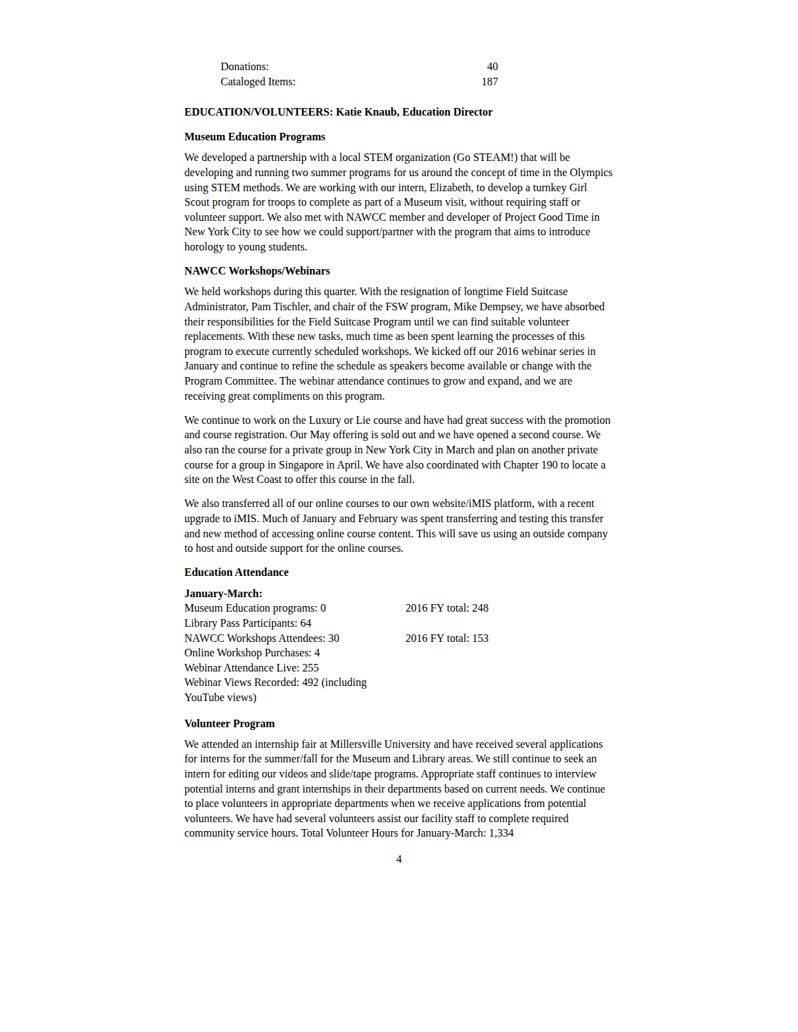Donations: 40
Cataloged Items: 187
EDUCATION/VOLUNTEERS: Katie Knaub, Education Director
Museum Education Programs
We developed a partnership with a local STEM organization (Go STEAM!) that will be developing and running two summer programs for us around the concept of time in the Olympics using STEM methods. We are working with our intern, Elizabeth, to develop a turnkey Girl Scout program for troops to complete as part of a Museum visit, without requiring staff or volunteer support. We also met with NAWCC member and developer of Project Good Time in New York City to see how we could support/partner with the program that aims to introduce horology to young students.
NAWCC Workshops/Webinars
We held workshops during this quarter. With the resignation of longtime Field Suitcase Administrator, Pam Tischler, and chair of the FSW program, Mike Dempsey, we have absorbed their responsibilities for the Field Suitcase Program until we can find suitable volunteer replacements. With these new tasks, much time as been spent learning the processes of this program to execute currently scheduled workshops. We kicked off our 2016 webinar series in January and continue to refine the schedule as speakers become available or change with the Program Committee. The webinar attendance continues to grow and expand, and we are receiving great compliments on this program.
We continue to work on the Luxury or Lie course and have had great success with the promotion and course registration. Our May offering is sold out and we have opened a second course. We also ran the course for a private group in New York City in March and plan on another private course for a group in Singapore in April. We have also coordinated with Chapter 190 to locate a site on the West Coast to offer this course in the fall.
We also transferred all of our online courses to our own website/iMIS platform, with a recent upgrade to iMIS. Much of January and February was spent transferring and testing this transfer and new method of accessing online course content. This will save us using an outside company to host and outside support for the online courses.
Education Attendance
January-March:
Museum Education programs: 02016 FY total: 248
Library Pass Participants: 64
NAWCC Workshops Attendees: 302016 FY total: 153
Online Workshop Purchases: 4
Webinar Attendance Live: 255
Webinar Views Recorded: 492 (including YouTube views)
Volunteer Program
We attended an internship fair at Millersville University and have received several applications for interns for the summer/fall for the Museum and Library areas. We still continue to seek an intern for editing our videos and slide/tape programs. Appropriate staff continues to interview potential interns and grant internships in their departments based on current needs. We continue to place volunteers in appropriate departments when we receive applications from potential volunteers. We have had several volunteers assist our facility staff to complete required community service hours. Total Volunteer Hours for January-March: 1,334
4